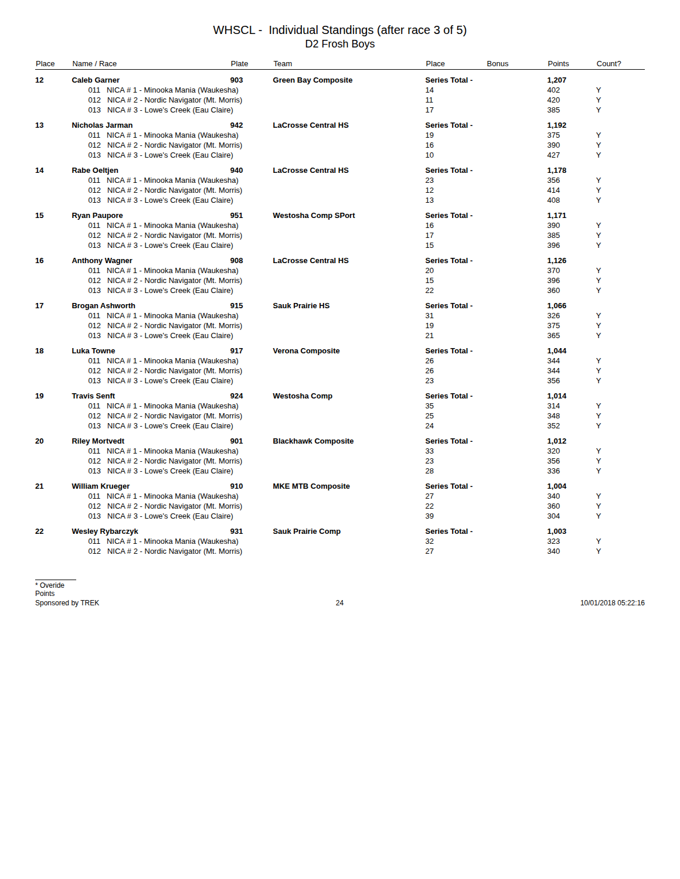WHSCL - Individual Standings (after race 3 of 5)
D2 Frosh Boys
| Place | Name / Race | Plate | Team | Place | Bonus | Points | Count? |
| --- | --- | --- | --- | --- | --- | --- | --- |
| 12 | Caleb Garner | 903 | Green Bay Composite | Series Total - | 1,207 | |
| | 011 NICA # 1 - Minooka Mania (Waukesha) | 14 | | 402 | Y |
| | 012 NICA # 2 - Nordic Navigator (Mt. Morris) | 11 | | 420 | Y |
| | 013 NICA # 3 - Lowe's Creek (Eau Claire) | 17 | | 385 | Y |
| 13 | Nicholas Jarman | 942 | LaCrosse Central HS | Series Total - | 1,192 | |
| | 011 NICA # 1 - Minooka Mania (Waukesha) | 19 | | 375 | Y |
| | 012 NICA # 2 - Nordic Navigator (Mt. Morris) | 16 | | 390 | Y |
| | 013 NICA # 3 - Lowe's Creek (Eau Claire) | 10 | | 427 | Y |
| 14 | Rabe Oeltjen | 940 | LaCrosse Central HS | Series Total - | 1,178 | |
| | 011 NICA # 1 - Minooka Mania (Waukesha) | 23 | | 356 | Y |
| | 012 NICA # 2 - Nordic Navigator (Mt. Morris) | 12 | | 414 | Y |
| | 013 NICA # 3 - Lowe's Creek (Eau Claire) | 13 | | 408 | Y |
| 15 | Ryan Paupore | 951 | Westosha Comp SPort | Series Total - | 1,171 | |
| | 011 NICA # 1 - Minooka Mania (Waukesha) | 16 | | 390 | Y |
| | 012 NICA # 2 - Nordic Navigator (Mt. Morris) | 17 | | 385 | Y |
| | 013 NICA # 3 - Lowe's Creek (Eau Claire) | 15 | | 396 | Y |
| 16 | Anthony Wagner | 908 | LaCrosse Central HS | Series Total - | 1,126 | |
| | 011 NICA # 1 - Minooka Mania (Waukesha) | 20 | | 370 | Y |
| | 012 NICA # 2 - Nordic Navigator (Mt. Morris) | 15 | | 396 | Y |
| | 013 NICA # 3 - Lowe's Creek (Eau Claire) | 22 | | 360 | Y |
| 17 | Brogan Ashworth | 915 | Sauk Prairie HS | Series Total - | 1,066 | |
| | 011 NICA # 1 - Minooka Mania (Waukesha) | 31 | | 326 | Y |
| | 012 NICA # 2 - Nordic Navigator (Mt. Morris) | 19 | | 375 | Y |
| | 013 NICA # 3 - Lowe's Creek (Eau Claire) | 21 | | 365 | Y |
| 18 | Luka Towne | 917 | Verona Composite | Series Total - | 1,044 | |
| | 011 NICA # 1 - Minooka Mania (Waukesha) | 26 | | 344 | Y |
| | 012 NICA # 2 - Nordic Navigator (Mt. Morris) | 26 | | 344 | Y |
| | 013 NICA # 3 - Lowe's Creek (Eau Claire) | 23 | | 356 | Y |
| 19 | Travis Senft | 924 | Westosha Comp | Series Total - | 1,014 | |
| | 011 NICA # 1 - Minooka Mania (Waukesha) | 35 | | 314 | Y |
| | 012 NICA # 2 - Nordic Navigator (Mt. Morris) | 25 | | 348 | Y |
| | 013 NICA # 3 - Lowe's Creek (Eau Claire) | 24 | | 352 | Y |
| 20 | Riley Mortvedt | 901 | Blackhawk Composite | Series Total - | 1,012 | |
| | 011 NICA # 1 - Minooka Mania (Waukesha) | 33 | | 320 | Y |
| | 012 NICA # 2 - Nordic Navigator (Mt. Morris) | 23 | | 356 | Y |
| | 013 NICA # 3 - Lowe's Creek (Eau Claire) | 28 | | 336 | Y |
| 21 | William Krueger | 910 | MKE MTB Composite | Series Total - | 1,004 | |
| | 011 NICA # 1 - Minooka Mania (Waukesha) | 27 | | 340 | Y |
| | 012 NICA # 2 - Nordic Navigator (Mt. Morris) | 22 | | 360 | Y |
| | 013 NICA # 3 - Lowe's Creek (Eau Claire) | 39 | | 304 | Y |
| 22 | Wesley Rybarczyk | 931 | Sauk Prairie Comp | Series Total - | 1,003 | |
| | 011 NICA # 1 - Minooka Mania (Waukesha) | 32 | | 323 | Y |
| | 012 NICA # 2 - Nordic Navigator (Mt. Morris) | 27 | | 340 | Y |
* Overide Points
Sponsored by TREK 24 10/01/2018 05:22:16